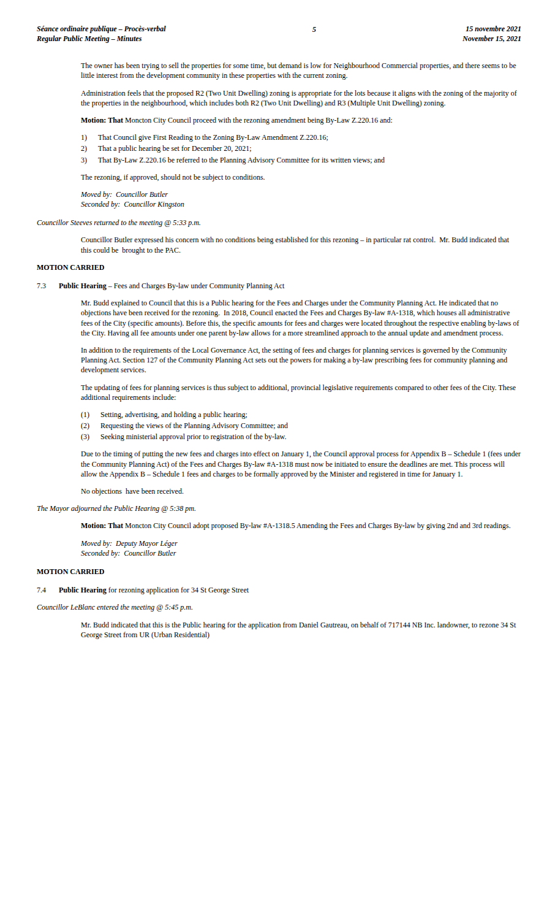Séance ordinaire publique – Procès-verbal
Regular Public Meeting – Minutes
5
15 novembre 2021
November 15, 2021
The owner has been trying to sell the properties for some time, but demand is low for Neighbourhood Commercial properties, and there seems to be little interest from the development community in these properties with the current zoning.
Administration feels that the proposed R2 (Two Unit Dwelling) zoning is appropriate for the lots because it aligns with the zoning of the majority of the properties in the neighbourhood, which includes both R2 (Two Unit Dwelling) and R3 (Multiple Unit Dwelling) zoning.
Motion: That Moncton City Council proceed with the rezoning amendment being By-Law Z.220.16 and:
1) That Council give First Reading to the Zoning By-Law Amendment Z.220.16;
2) That a public hearing be set for December 20, 2021;
3) That By-Law Z.220.16 be referred to the Planning Advisory Committee for its written views; and
The rezoning, if approved, should not be subject to conditions.
Moved by: Councillor Butler
Seconded by: Councillor Kingston
Councillor Steeves returned to the meeting @ 5:33 p.m.
Councillor Butler expressed his concern with no conditions being established for this rezoning – in particular rat control. Mr. Budd indicated that this could be brought to the PAC.
MOTION CARRIED
7.3
Public Hearing – Fees and Charges By-law under Community Planning Act
Mr. Budd explained to Council that this is a Public hearing for the Fees and Charges under the Community Planning Act. He indicated that no objections have been received for the rezoning. In 2018, Council enacted the Fees and Charges By-law #A-1318, which houses all administrative fees of the City (specific amounts). Before this, the specific amounts for fees and charges were located throughout the respective enabling by-laws of the City. Having all fee amounts under one parent by-law allows for a more streamlined approach to the annual update and amendment process.
In addition to the requirements of the Local Governance Act, the setting of fees and charges for planning services is governed by the Community Planning Act. Section 127 of the Community Planning Act sets out the powers for making a by-law prescribing fees for community planning and development services.
The updating of fees for planning services is thus subject to additional, provincial legislative requirements compared to other fees of the City. These additional requirements include:
(1) Setting, advertising, and holding a public hearing;
(2) Requesting the views of the Planning Advisory Committee; and
(3) Seeking ministerial approval prior to registration of the by-law.
Due to the timing of putting the new fees and charges into effect on January 1, the Council approval process for Appendix B – Schedule 1 (fees under the Community Planning Act) of the Fees and Charges By-law #A-1318 must now be initiated to ensure the deadlines are met. This process will allow the Appendix B – Schedule 1 fees and charges to be formally approved by the Minister and registered in time for January 1.
No objections have been received.
The Mayor adjourned the Public Hearing @ 5:38 pm.
Motion: That Moncton City Council adopt proposed By-law #A-1318.5 Amending the Fees and Charges By-law by giving 2nd and 3rd readings.
Moved by: Deputy Mayor Léger
Seconded by: Councillor Butler
MOTION CARRIED
7.4
Public Hearing for rezoning application for 34 St George Street
Councillor LeBlanc entered the meeting @ 5:45 p.m.
Mr. Budd indicated that this is the Public hearing for the application from Daniel Gautreau, on behalf of 717144 NB Inc. landowner, to rezone 34 St George Street from UR (Urban Residential)